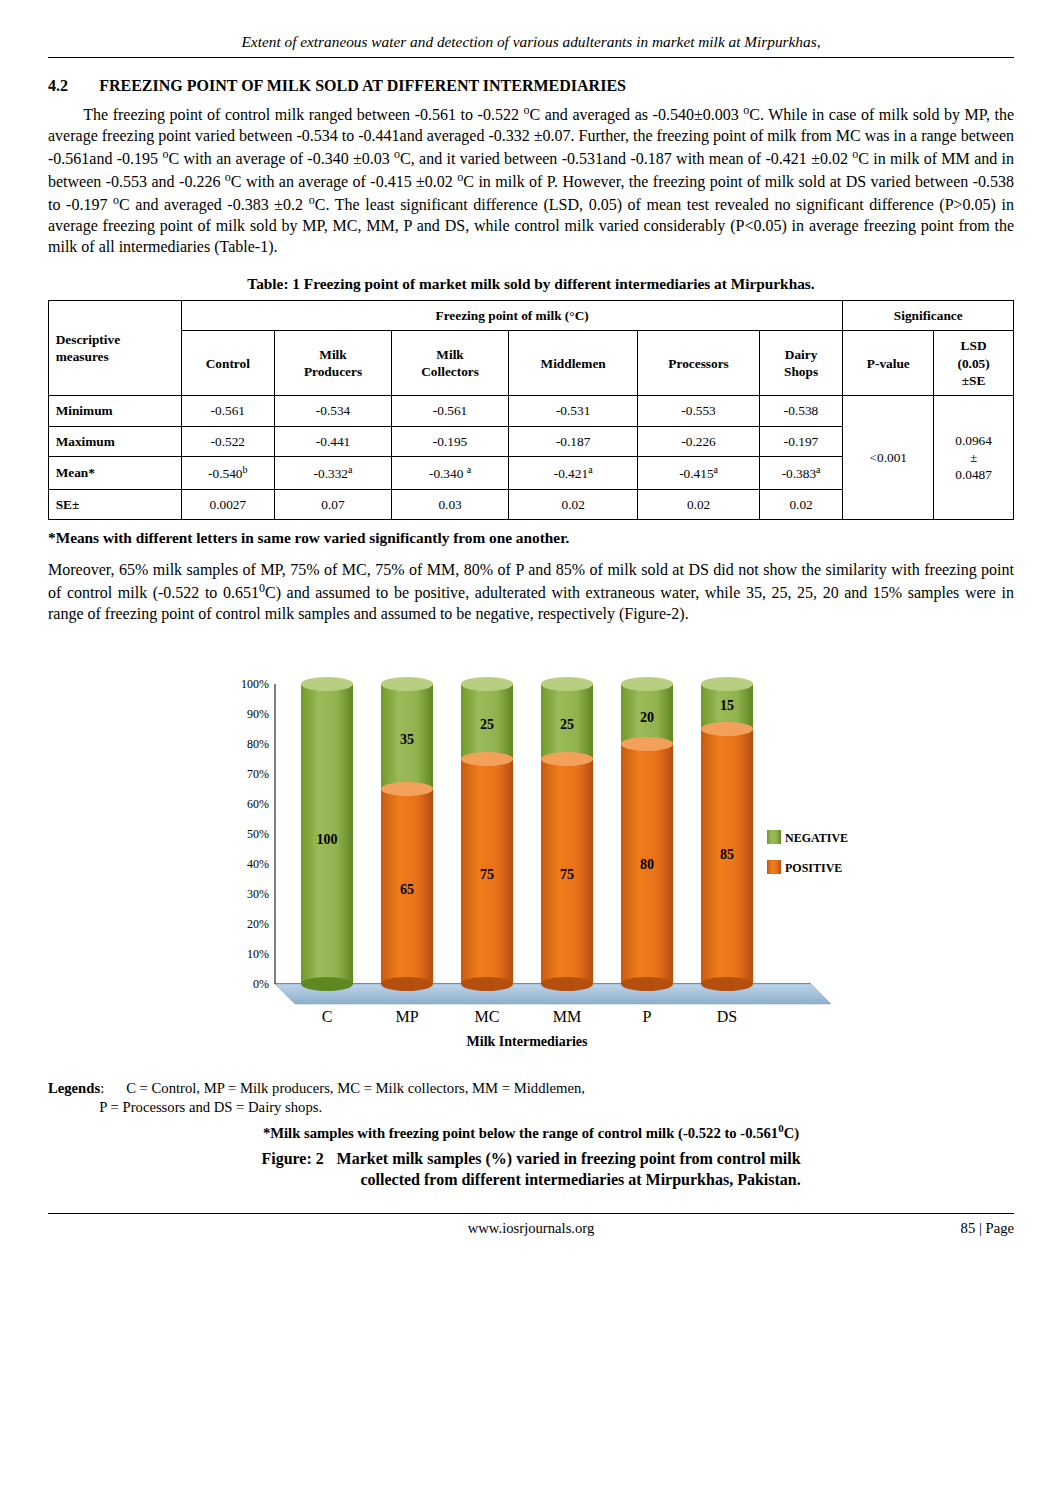Extent of extraneous water and detection of various adulterants in market milk at Mirpurkhas,
4.2 FREEZING POINT OF MILK SOLD AT DIFFERENT INTERMEDIARIES
The freezing point of control milk ranged between -0.561 to -0.522 oC and averaged as -0.540±0.003 oC. While in case of milk sold by MP, the average freezing point varied between -0.534 to -0.441and averaged -0.332 ±0.07. Further, the freezing point of milk from MC was in a range between -0.561and -0.195 oC with an average of -0.340 ±0.03 oC, and it varied between -0.531and -0.187 with mean of -0.421 ±0.02 oC in milk of MM and in between -0.553 and -0.226 oC with an average of -0.415 ±0.02 oC in milk of P. However, the freezing point of milk sold at DS varied between -0.538 to -0.197 oC and averaged -0.383 ±0.2 oC. The least significant difference (LSD, 0.05) of mean test revealed no significant difference (P>0.05) in average freezing point of milk sold by MP, MC, MM, P and DS, while control milk varied considerably (P<0.05) in average freezing point from the milk of all intermediaries (Table-1).
Table: 1 Freezing point of market milk sold by different intermediaries at Mirpurkhas.
| Descriptive measures | Freezing point of milk (°C) | Significance |
| --- | --- | --- |
| Control | Milk Producers | Milk Collectors | Middlemen | Processors | Dairy Shops | P-value | LSD (0.05) ±SE |
| Minimum | -0.561 | -0.534 | -0.561 | -0.531 | -0.553 | -0.538 | <0.001 | 0.0964 ± 0.0487 |
| Maximum | -0.522 | -0.441 | -0.195 | -0.187 | -0.226 | -0.197 |
| Mean* | -0.540 b | -0.332 a | -0.340 a | -0.421 a | -0.415 a | -0.383 a |
| SE± | 0.0027 | 0.07 | 0.03 | 0.02 | 0.02 | 0.02 |
*Means with different letters in same row varied significantly from one another.
Moreover, 65% milk samples of MP, 75% of MC, 75% of MM, 80% of P and 85% of milk sold at DS did not show the similarity with freezing point of control milk (-0.522 to 0.6510C) and assumed to be positive, adulterated with extraneous water, while 35, 25, 25, 20 and 15% samples were in range of freezing point of control milk samples and assumed to be negative, respectively (Figure-2).
100% 90% 80% 70% 60% 50% 40% 30% 20% 10% 0% 100 35 65 25 75 25 75 20 80 15 85 C MP MC MM P DS Milk Intermediaries NEGATIVE POSITIVE
Legends: C = Control, MP = Milk producers, MC = Milk collectors, MM = Middlemen,
P = Processors and DS = Dairy shops.
*Milk samples with freezing point below the range of control milk (-0.522 to -0.5610C)
Figure: 2 Market milk samples (%) varied in freezing point from control milk
collected from different intermediaries at Mirpurkhas, Pakistan.
www.iosrjournals.org 85 | Page